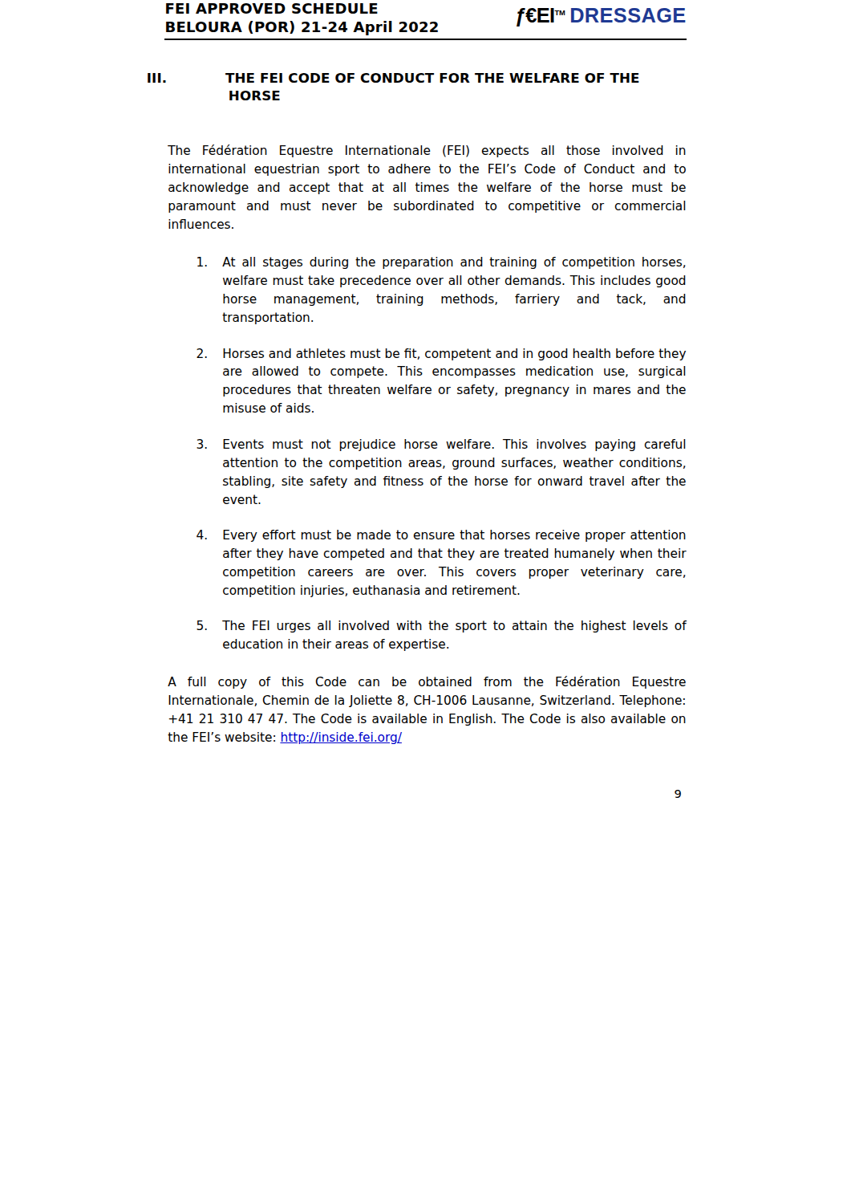FEI APPROVED SCHEDULE
BELOURA (POR) 21-24 April 2022
ƒ€EITM DRESSAGE
III. THE FEI CODE OF CONDUCT FOR THE WELFARE OF THE HORSE
The Fédération Equestre Internationale (FEI) expects all those involved in international equestrian sport to adhere to the FEI’s Code of Conduct and to acknowledge and accept that at all times the welfare of the horse must be paramount and must never be subordinated to competitive or commercial influences.
At all stages during the preparation and training of competition horses, welfare must take precedence over all other demands. This includes good horse management, training methods, farriery and tack, and transportation.
Horses and athletes must be fit, competent and in good health before they are allowed to compete. This encompasses medication use, surgical procedures that threaten welfare or safety, pregnancy in mares and the misuse of aids.
Events must not prejudice horse welfare. This involves paying careful attention to the competition areas, ground surfaces, weather conditions, stabling, site safety and fitness of the horse for onward travel after the event.
Every effort must be made to ensure that horses receive proper attention after they have competed and that they are treated humanely when their competition careers are over. This covers proper veterinary care, competition injuries, euthanasia and retirement.
The FEI urges all involved with the sport to attain the highest levels of education in their areas of expertise.
A full copy of this Code can be obtained from the Fédération Equestre Internationale, Chemin de la Joliette 8, CH-1006 Lausanne, Switzerland. Telephone: +41 21 310 47 47. The Code is available in English. The Code is also available on the FEI’s website: http://inside.fei.org/
9